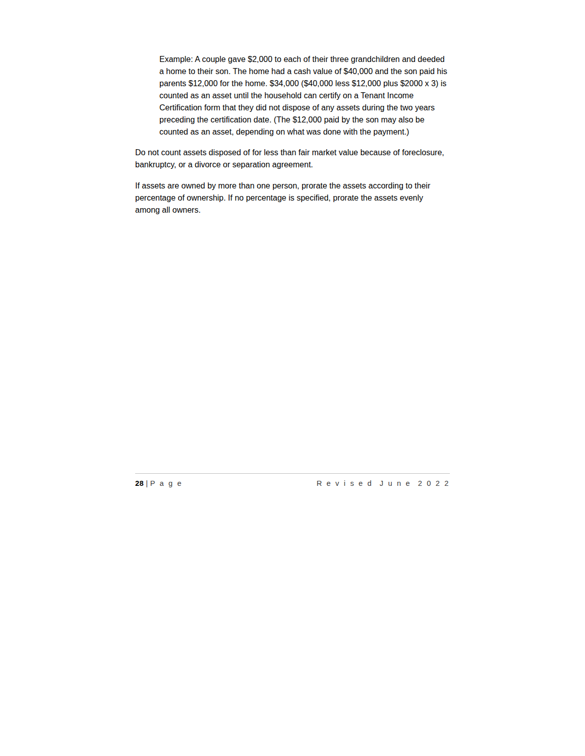Example: A couple gave $2,000 to each of their three grandchildren and deeded a home to their son. The home had a cash value of $40,000 and the son paid his parents $12,000 for the home. $34,000 ($40,000 less $12,000 plus $2000 x 3) is counted as an asset until the household can certify on a Tenant Income Certification form that they did not dispose of any assets during the two years preceding the certification date. (The $12,000 paid by the son may also be counted as an asset, depending on what was done with the payment.)
Do not count assets disposed of for less than fair market value because of foreclosure, bankruptcy, or a divorce or separation agreement.
If assets are owned by more than one person, prorate the assets according to their percentage of ownership. If no percentage is specified, prorate the assets evenly among all owners.
28 | P a g e
R e v i s e d J u n e 2 0 2 2